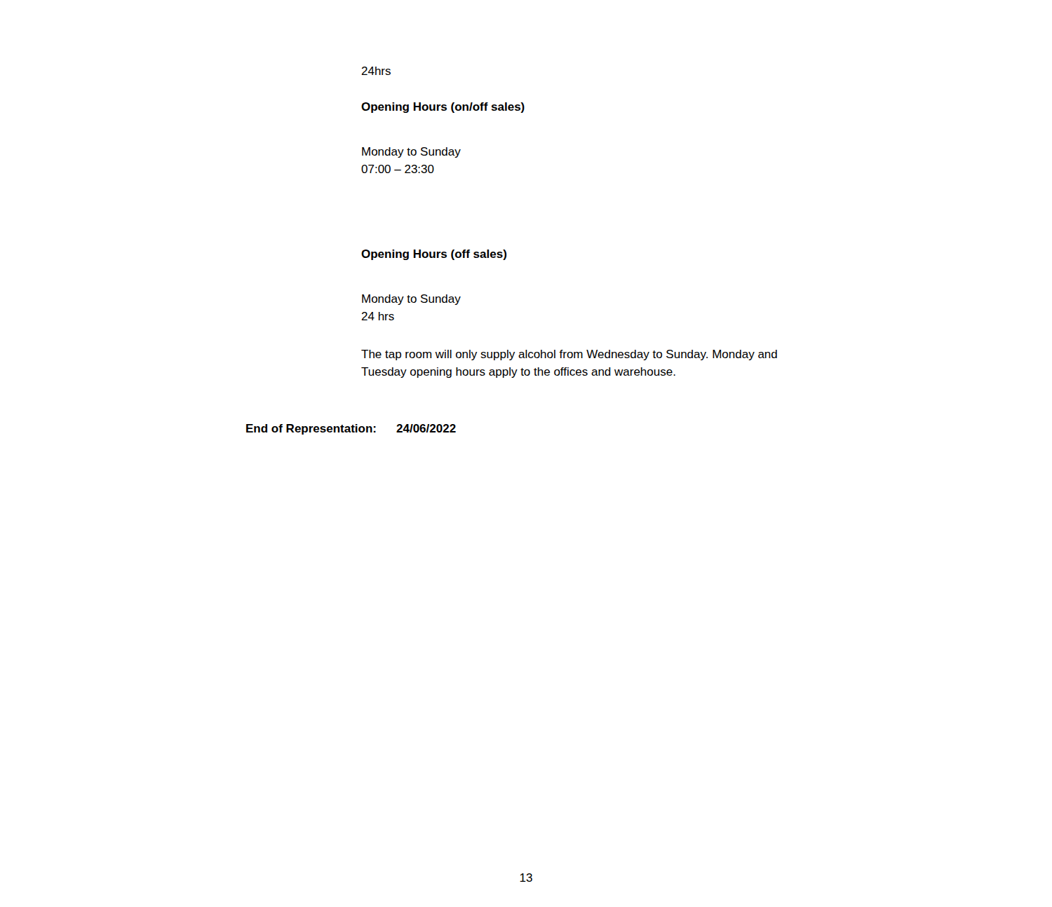24hrs
Opening Hours (on/off sales)
Monday to Sunday
07:00 – 23:30
Opening Hours (off sales)
Monday to Sunday
24 hrs
The tap room will only supply alcohol from Wednesday to Sunday. Monday and Tuesday opening hours apply to the offices and warehouse.
End of Representation:24/06/2022
13